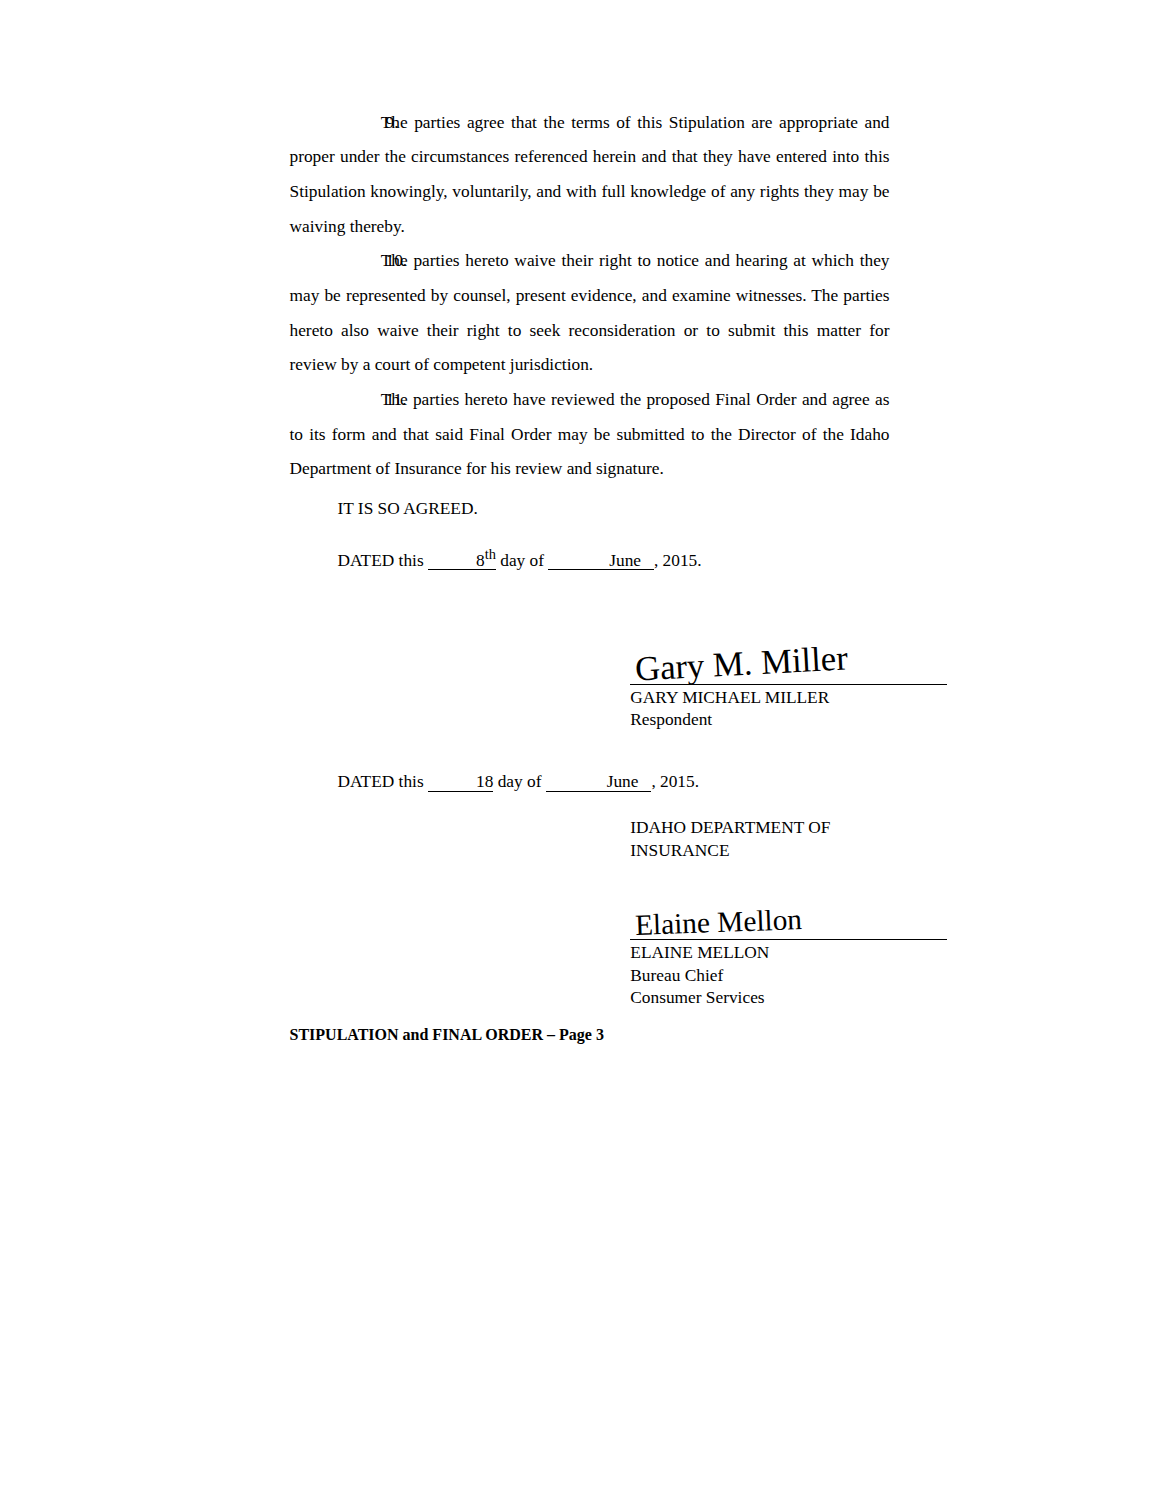9. The parties agree that the terms of this Stipulation are appropriate and proper under the circumstances referenced herein and that they have entered into this Stipulation knowingly, voluntarily, and with full knowledge of any rights they may be waiving thereby.
10. The parties hereto waive their right to notice and hearing at which they may be represented by counsel, present evidence, and examine witnesses. The parties hereto also waive their right to seek reconsideration or to submit this matter for review by a court of competent jurisdiction.
11. The parties hereto have reviewed the proposed Final Order and agree as to its form and that said Final Order may be submitted to the Director of the Idaho Department of Insurance for his review and signature.
IT IS SO AGREED.
DATED this 8th day of June, 2015.
Gary M. Miller
GARY MICHAEL MILLER
Respondent
DATED this 18 day of June, 2015.
IDAHO DEPARTMENT OF INSURANCE
Elaine Mellon
ELAINE MELLON
Bureau Chief
Consumer Services
STIPULATION and FINAL ORDER – Page 3